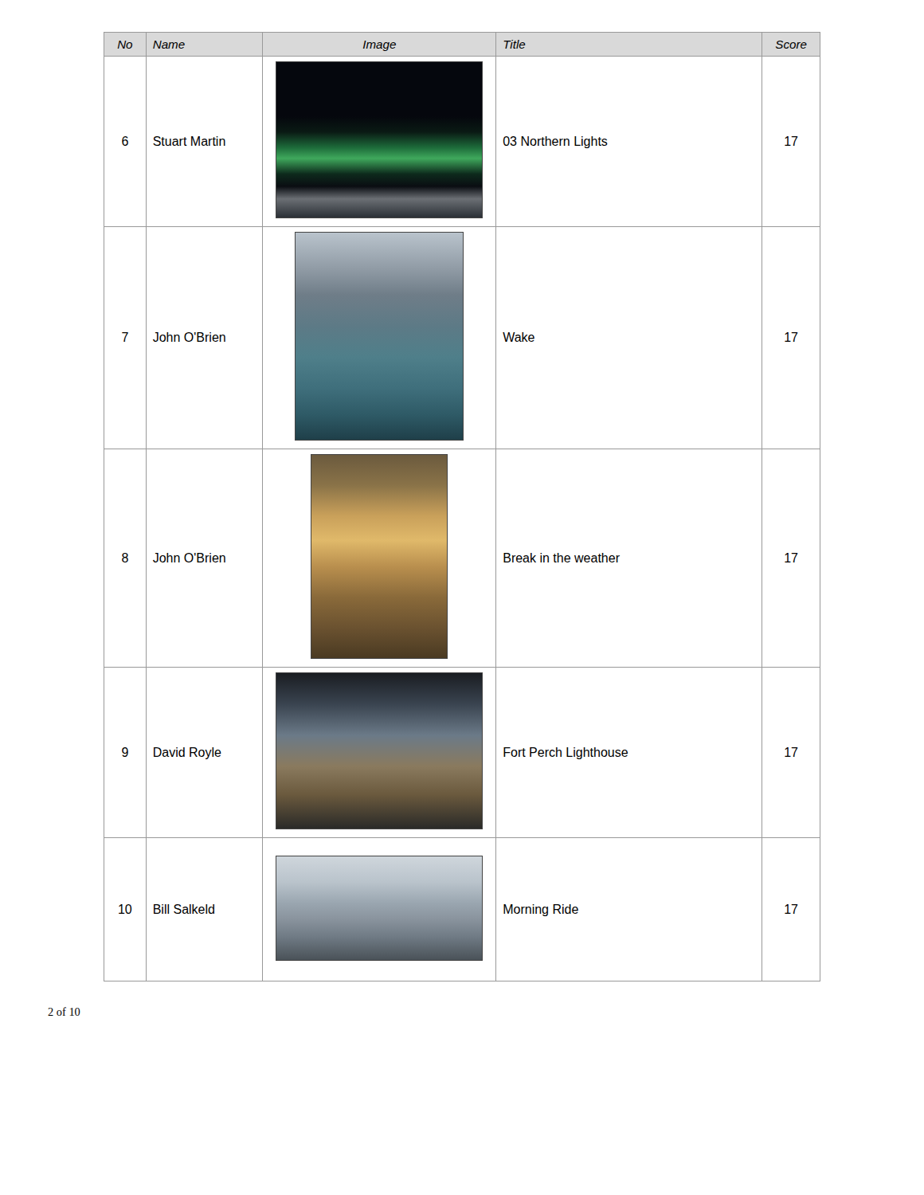| No | Name | Image | Title | Score |
| --- | --- | --- | --- | --- |
| 6 | Stuart Martin | | 03 Northern Lights | 17 |
| 7 | John O'Brien | | Wake | 17 |
| 8 | John O'Brien | | Break in the weather | 17 |
| 9 | David Royle | | Fort Perch Lighthouse | 17 |
| 10 | Bill Salkeld | | Morning Ride | 17 |
2 of 10